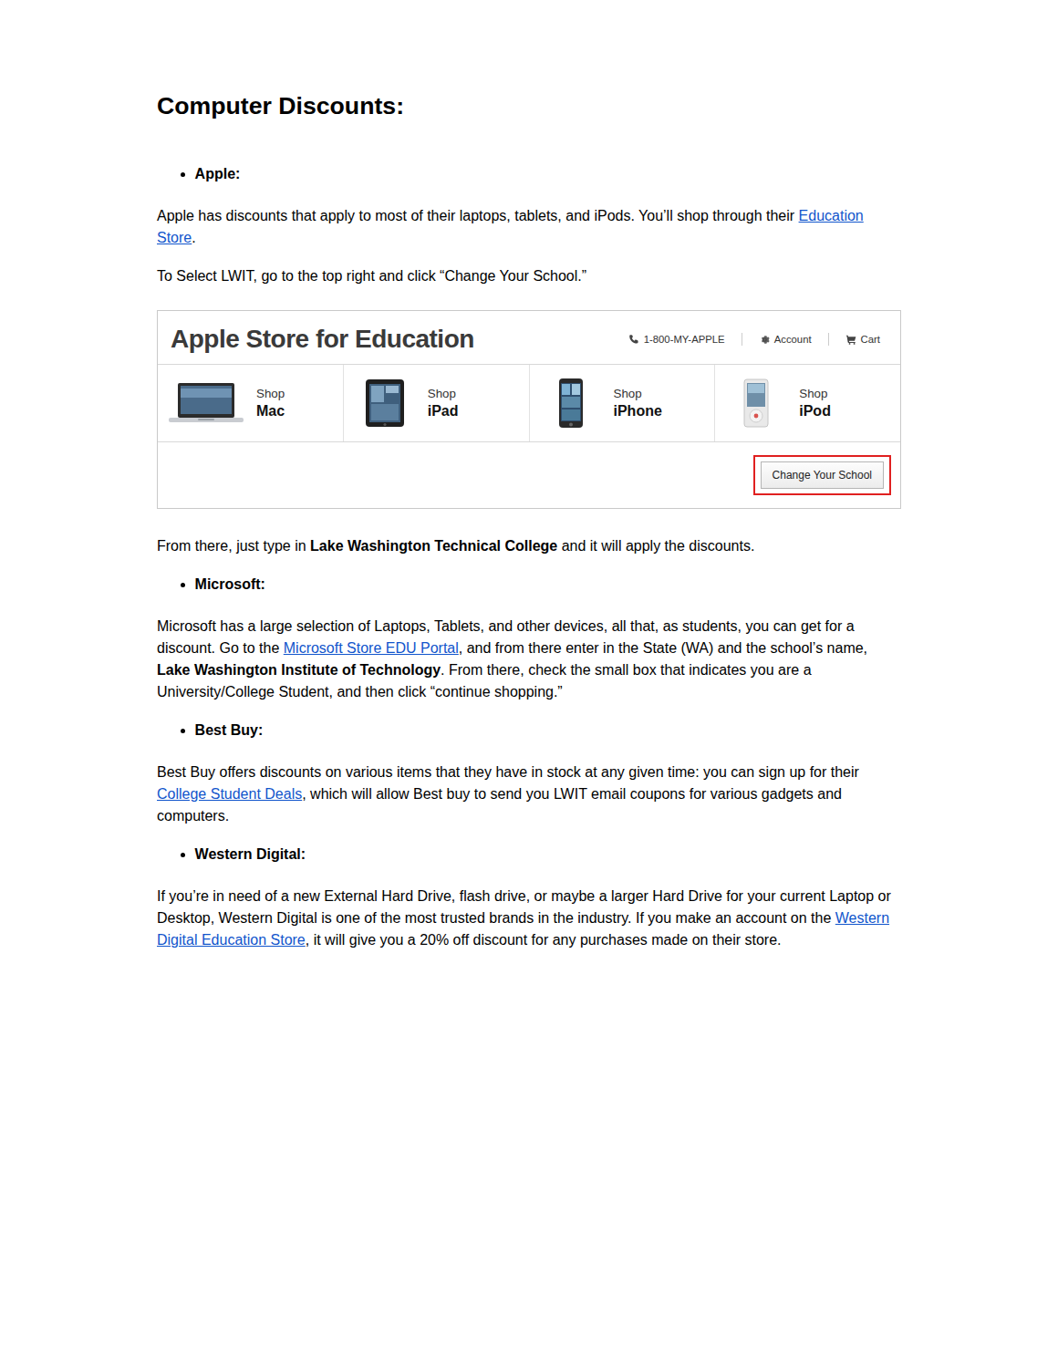Computer Discounts:
Apple:
Apple has discounts that apply to most of their laptops, tablets, and iPods. You’ll shop through their Education Store.
To Select LWIT, go to the top right and click “Change Your School.”
Apple Store for Education
1-800-MY-APPLE Account Cart
ShopMac
ShopiPad
ShopiPhone
ShopiPod
Change Your School
From there, just type in Lake Washington Technical College and it will apply the discounts.
Microsoft:
Microsoft has a large selection of Laptops, Tablets, and other devices, all that, as students, you can get for a discount. Go to the Microsoft Store EDU Portal, and from there enter in the State (WA) and the school’s name, Lake Washington Institute of Technology. From there, check the small box that indicates you are a University/College Student, and then click “continue shopping.”
Best Buy:
Best Buy offers discounts on various items that they have in stock at any given time: you can sign up for their College Student Deals, which will allow Best buy to send you LWIT email coupons for various gadgets and computers.
Western Digital:
If you’re in need of a new External Hard Drive, flash drive, or maybe a larger Hard Drive for your current Laptop or Desktop, Western Digital is one of the most trusted brands in the industry. If you make an account on the Western Digital Education Store, it will give you a 20% off discount for any purchases made on their store.